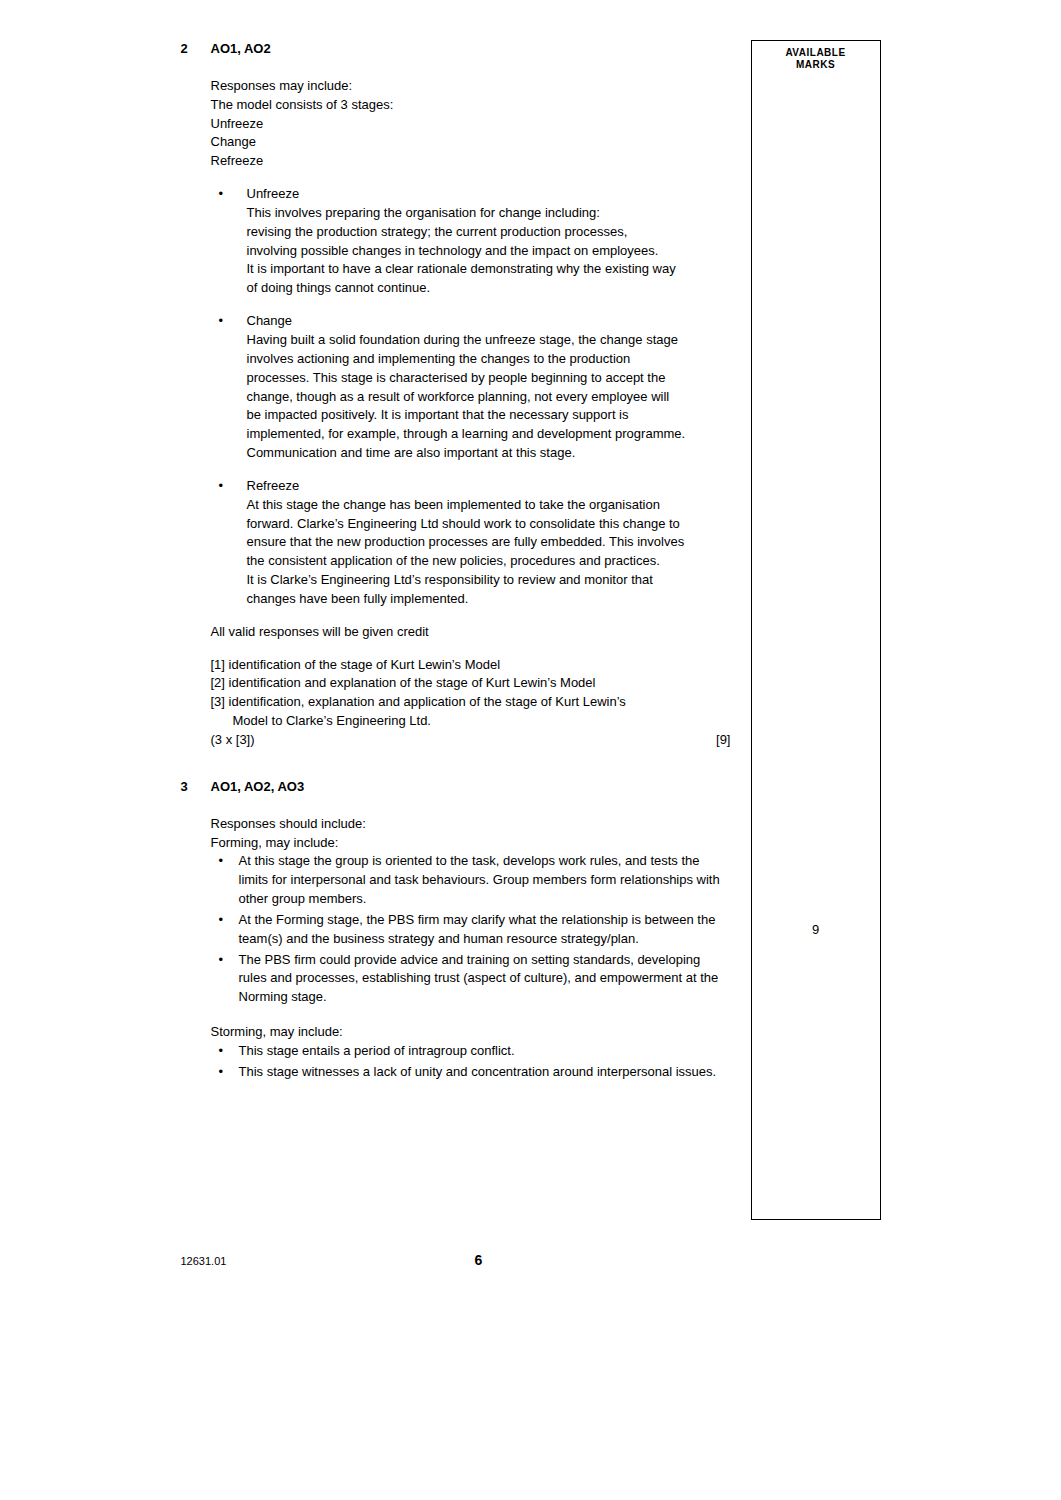2
AO1, AO2
Responses may include:
The model consists of 3 stages:
Unfreeze
Change
Refreeze
Unfreeze
This involves preparing the organisation for change including:
revising the production strategy; the current production processes,
involving possible changes in technology and the impact on employees.
It is important to have a clear rationale demonstrating why the existing way
of doing things cannot continue.
Change
Having built a solid foundation during the unfreeze stage, the change stage
involves actioning and implementing the changes to the production
processes. This stage is characterised by people beginning to accept the
change, though as a result of workforce planning, not every employee will
be impacted positively. It is important that the necessary support is
implemented, for example, through a learning and development programme.
Communication and time are also important at this stage.
Refreeze
At this stage the change has been implemented to take the organisation
forward. Clarke’s Engineering Ltd should work to consolidate this change to
ensure that the new production processes are fully embedded. This involves
the consistent application of the new policies, procedures and practices.
It is Clarke’s Engineering Ltd’s responsibility to review and monitor that
changes have been fully implemented.
All valid responses will be given credit
[1] identification of the stage of Kurt Lewin’s Model
[2] identification and explanation of the stage of Kurt Lewin’s Model
[3] identification, explanation and application of the stage of Kurt Lewin’s
Model to Clarke’s Engineering Ltd.
(3 x [3])
[9]
3
AO1, AO2, AO3
Responses should include:
Forming, may include:
At this stage the group is oriented to the task, develops work rules, and tests the limits for interpersonal and task behaviours. Group members form relationships with other group members.
At the Forming stage, the PBS firm may clarify what the relationship is between the team(s) and the business strategy and human resource strategy/plan.
The PBS firm could provide advice and training on setting standards, developing rules and processes, establishing trust (aspect of culture), and empowerment at the Norming stage.
Storming, may include:
This stage entails a period of intragroup conflict.
This stage witnesses a lack of unity and concentration around interpersonal issues.
AVAILABLE
MARKS
9
12631.01
6